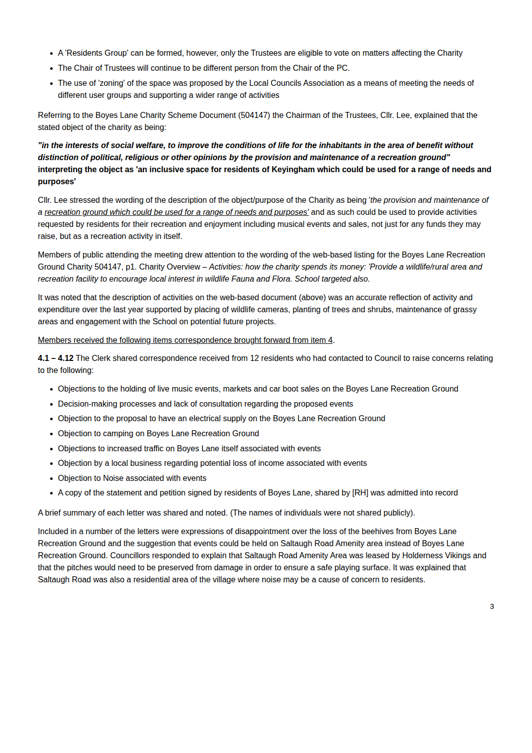A 'Residents Group' can be formed, however, only the Trustees are eligible to vote on matters affecting the Charity
The Chair of Trustees will continue to be different person from the Chair of the PC.
The use of 'zoning' of the space was proposed by the Local Councils Association as a means of meeting the needs of different user groups and supporting a wider range of activities
Referring to the Boyes Lane Charity Scheme Document (504147) the Chairman of the Trustees, Cllr. Lee, explained that the stated object of the charity as being:
"in the interests of social welfare, to improve the conditions of life for the inhabitants in the area of benefit without distinction of political, religious or other opinions by the provision and maintenance of a recreation ground" interpreting the object as 'an inclusive space for residents of Keyingham which could be used for a range of needs and purposes'
Cllr. Lee stressed the wording of the description of the object/purpose of the Charity as being 'the provision and maintenance of a recreation ground which could be used for a range of needs and purposes' and as such could be used to provide activities requested by residents for their recreation and enjoyment including musical events and sales, not just for any funds they may raise, but as a recreation activity in itself.
Members of public attending the meeting drew attention to the wording of the web-based listing for the Boyes Lane Recreation Ground Charity 504147, p1. Charity Overview – Activities: how the charity spends its money: 'Provide a wildlife/rural area and recreation facility to encourage local interest in wildlife Fauna and Flora. School targeted also.
It was noted that the description of activities on the web-based document (above) was an accurate reflection of activity and expenditure over the last year supported by placing of wildlife cameras, planting of trees and shrubs, maintenance of grassy areas and engagement with the School on potential future projects.
Members received the following items correspondence brought forward from item 4.
4.1 – 4.12 The Clerk shared correspondence received from 12 residents who had contacted to Council to raise concerns relating to the following:
Objections to the holding of live music events, markets and car boot sales on the Boyes Lane Recreation Ground
Decision-making processes and lack of consultation regarding the proposed events
Objection to the proposal to have an electrical supply on the Boyes Lane Recreation Ground
Objection to camping on Boyes Lane Recreation Ground
Objections to increased traffic on Boyes Lane itself associated with events
Objection by a local business regarding potential loss of income associated with events
Objection to Noise associated with events
A copy of the statement and petition signed by residents of Boyes Lane, shared by [RH] was admitted into record
A brief summary of each letter was shared and noted. (The names of individuals were not shared publicly).
Included in a number of the letters were expressions of disappointment over the loss of the beehives from Boyes Lane Recreation Ground and the suggestion that events could be held on Saltaugh Road Amenity area instead of Boyes Lane Recreation Ground. Councillors responded to explain that Saltaugh Road Amenity Area was leased by Holderness Vikings and that the pitches would need to be preserved from damage in order to ensure a safe playing surface. It was explained that Saltaugh Road was also a residential area of the village where noise may be a cause of concern to residents.
3